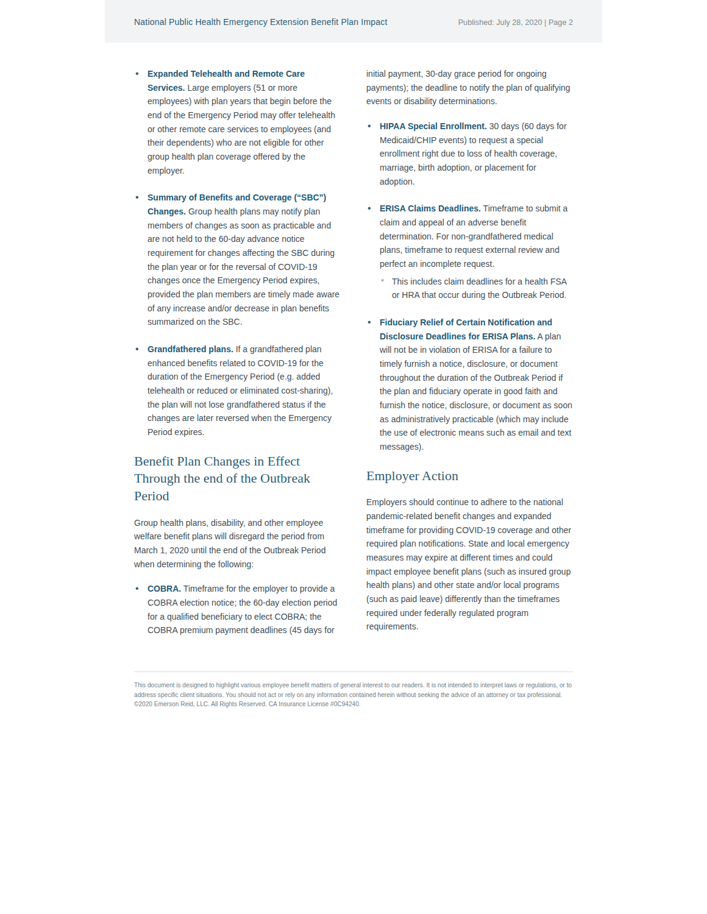National Public Health Emergency Extension Benefit Plan Impact
Published: July 28, 2020 | Page 2
Expanded Telehealth and Remote Care Services. Large employers (51 or more employees) with plan years that begin before the end of the Emergency Period may offer telehealth or other remote care services to employees (and their dependents) who are not eligible for other group health plan coverage offered by the employer.
Summary of Benefits and Coverage (“SBC”) Changes. Group health plans may notify plan members of changes as soon as practicable and are not held to the 60-day advance notice requirement for changes affecting the SBC during the plan year or for the reversal of COVID-19 changes once the Emergency Period expires, provided the plan members are timely made aware of any increase and/or decrease in plan benefits summarized on the SBC.
Grandfathered plans. If a grandfathered plan enhanced benefits related to COVID-19 for the duration of the Emergency Period (e.g. added telehealth or reduced or eliminated cost-sharing), the plan will not lose grandfathered status if the changes are later reversed when the Emergency Period expires.
Benefit Plan Changes in Effect Through the end of the Outbreak Period
Group health plans, disability, and other employee welfare benefit plans will disregard the period from March 1, 2020 until the end of the Outbreak Period when determining the following:
COBRA. Timeframe for the employer to provide a COBRA election notice; the 60-day election period for a qualified beneficiary to elect COBRA; the COBRA premium payment deadlines (45 days for
initial payment, 30-day grace period for ongoing payments); the deadline to notify the plan of qualifying events or disability determinations.
HIPAA Special Enrollment. 30 days (60 days for Medicaid/CHIP events) to request a special enrollment right due to loss of health coverage, marriage, birth adoption, or placement for adoption.
ERISA Claims Deadlines. Timeframe to submit a claim and appeal of an adverse benefit determination. For non-grandfathered medical plans, timeframe to request external review and perfect an incomplete request.
This includes claim deadlines for a health FSA or HRA that occur during the Outbreak Period.
Fiduciary Relief of Certain Notification and Disclosure Deadlines for ERISA Plans. A plan will not be in violation of ERISA for a failure to timely furnish a notice, disclosure, or document throughout the duration of the Outbreak Period if the plan and fiduciary operate in good faith and furnish the notice, disclosure, or document as soon as administratively practicable (which may include the use of electronic means such as email and text messages).
Employer Action
Employers should continue to adhere to the national pandemic-related benefit changes and expanded timeframe for providing COVID-19 coverage and other required plan notifications. State and local emergency measures may expire at different times and could impact employee benefit plans (such as insured group health plans) and other state and/or local programs (such as paid leave) differently than the timeframes required under federally regulated program requirements.
This document is designed to highlight various employee benefit matters of general interest to our readers. It is not intended to interpret laws or regulations, or to address specific client situations. You should not act or rely on any information contained herein without seeking the advice of an attorney or tax professional. ©2020 Emerson Reid, LLC. All Rights Reserved. CA Insurance License #0C94240.